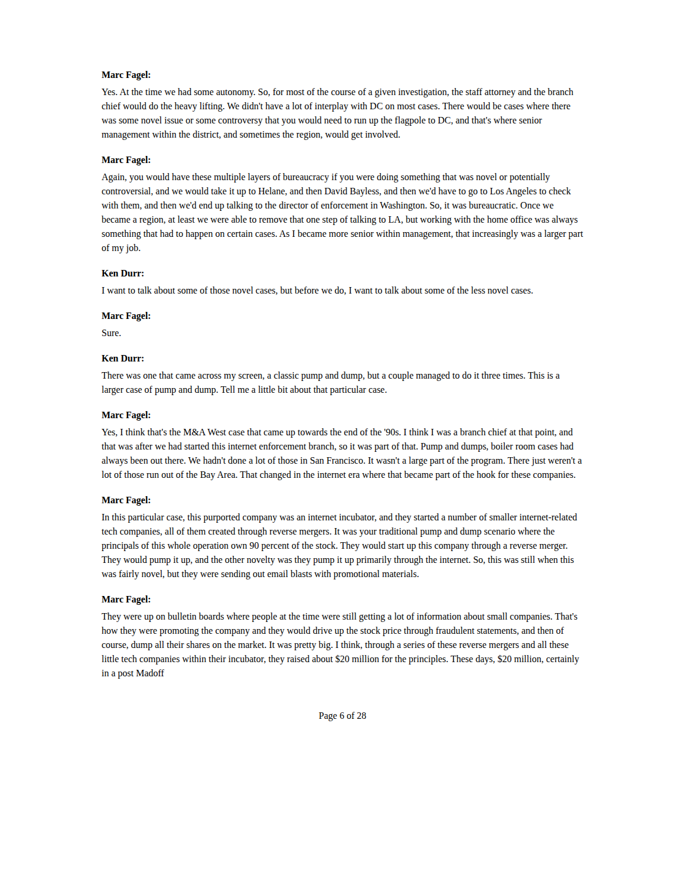Marc Fagel:
Yes. At the time we had some autonomy. So, for most of the course of a given investigation, the staff attorney and the branch chief would do the heavy lifting. We didn't have a lot of interplay with DC on most cases. There would be cases where there was some novel issue or some controversy that you would need to run up the flagpole to DC, and that's where senior management within the district, and sometimes the region, would get involved.
Marc Fagel:
Again, you would have these multiple layers of bureaucracy if you were doing something that was novel or potentially controversial, and we would take it up to Helane, and then David Bayless, and then we'd have to go to Los Angeles to check with them, and then we'd end up talking to the director of enforcement in Washington. So, it was bureaucratic. Once we became a region, at least we were able to remove that one step of talking to LA, but working with the home office was always something that had to happen on certain cases. As I became more senior within management, that increasingly was a larger part of my job.
Ken Durr:
I want to talk about some of those novel cases, but before we do, I want to talk about some of the less novel cases.
Marc Fagel:
Sure.
Ken Durr:
There was one that came across my screen, a classic pump and dump, but a couple managed to do it three times. This is a larger case of pump and dump. Tell me a little bit about that particular case.
Marc Fagel:
Yes, I think that's the M&A West case that came up towards the end of the '90s. I think I was a branch chief at that point, and that was after we had started this internet enforcement branch, so it was part of that. Pump and dumps, boiler room cases had always been out there. We hadn't done a lot of those in San Francisco. It wasn't a large part of the program. There just weren't a lot of those run out of the Bay Area. That changed in the internet era where that became part of the hook for these companies.
Marc Fagel:
In this particular case, this purported company was an internet incubator, and they started a number of smaller internet-related tech companies, all of them created through reverse mergers. It was your traditional pump and dump scenario where the principals of this whole operation own 90 percent of the stock. They would start up this company through a reverse merger. They would pump it up, and the other novelty was they pump it up primarily through the internet. So, this was still when this was fairly novel, but they were sending out email blasts with promotional materials.
Marc Fagel:
They were up on bulletin boards where people at the time were still getting a lot of information about small companies. That's how they were promoting the company and they would drive up the stock price through fraudulent statements, and then of course, dump all their shares on the market. It was pretty big. I think, through a series of these reverse mergers and all these little tech companies within their incubator, they raised about $20 million for the principles. These days, $20 million, certainly in a post Madoff
Page 6 of 28